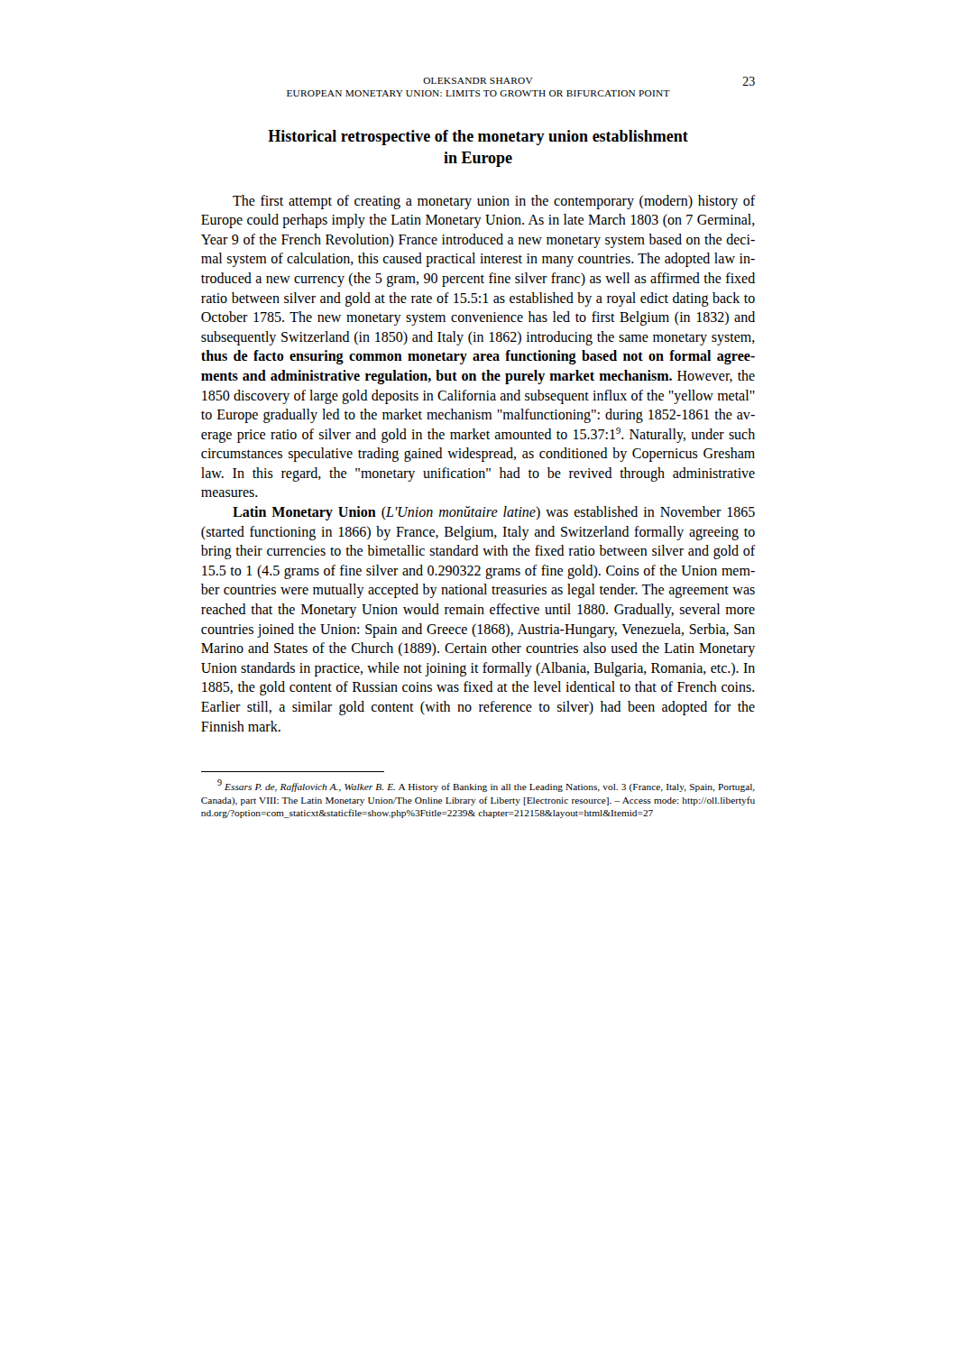23 OLEKSANDR SHAROV EUROPEAN MONETARY UNION: LIMITS TO GROWTH OR BIFURCATION POINT
Historical retrospective of the monetary union establishment
in Europe
The first attempt of creating a monetary union in the contemporary (modern) history of Europe could perhaps imply the Latin Monetary Union. As in late March 1803 (on 7 Germinal, Year 9 of the French Revolution) France introduced a new monetary system based on the decimal system of calculation, this caused practical interest in many countries. The adopted law introduced a new currency (the 5 gram, 90 percent fine silver franc) as well as affirmed the fixed ratio between silver and gold at the rate of 15.5:1 as established by a royal edict dating back to October 1785. The new monetary system convenience has led to first Belgium (in 1832) and subsequently Switzerland (in 1850) and Italy (in 1862) introducing the same monetary system, thus de facto ensuring common monetary area functioning based not on formal agreements and administrative regulation, but on the purely market mechanism. However, the 1850 discovery of large gold deposits in California and subsequent influx of the "yellow metal" to Europe gradually led to the market mechanism "malfunctioning": during 1852-1861 the average price ratio of silver and gold in the market amounted to 15.37:19. Naturally, under such circumstances speculative trading gained widespread, as conditioned by Copernicus Gresham law. In this regard, the "monetary unification" had to be revived through administrative measures.
Latin Monetary Union (L'Union monŭtaire latine) was established in November 1865 (started functioning in 1866) by France, Belgium, Italy and Switzerland formally agreeing to bring their currencies to the bimetallic standard with the fixed ratio between silver and gold of 15.5 to 1 (4.5 grams of fine silver and 0.290322 grams of fine gold). Coins of the Union member countries were mutually accepted by national treasuries as legal tender. The agreement was reached that the Monetary Union would remain effective until 1880. Gradually, several more countries joined the Union: Spain and Greece (1868), Austria-Hungary, Venezuela, Serbia, San Marino and States of the Church (1889). Certain other countries also used the Latin Monetary Union standards in practice, while not joining it formally (Albania, Bulgaria, Romania, etc.). In 1885, the gold content of Russian coins was fixed at the level identical to that of French coins. Earlier still, a similar gold content (with no reference to silver) had been adopted for the Finnish mark.
9 Essars P. de, Raffalovich A., Walker B. E. A History of Banking in all the Leading Nations, vol. 3 (France, Italy, Spain, Portugal, Canada), part VIII: The Latin Monetary Union/The Online Library of Liberty [Electronic resource]. – Access mode: http://oll.libertyfund.org/?option=com_staticxt&staticfile=show.php%3Ftitle=2239& chapter=212158&layout=html&Itemid=27